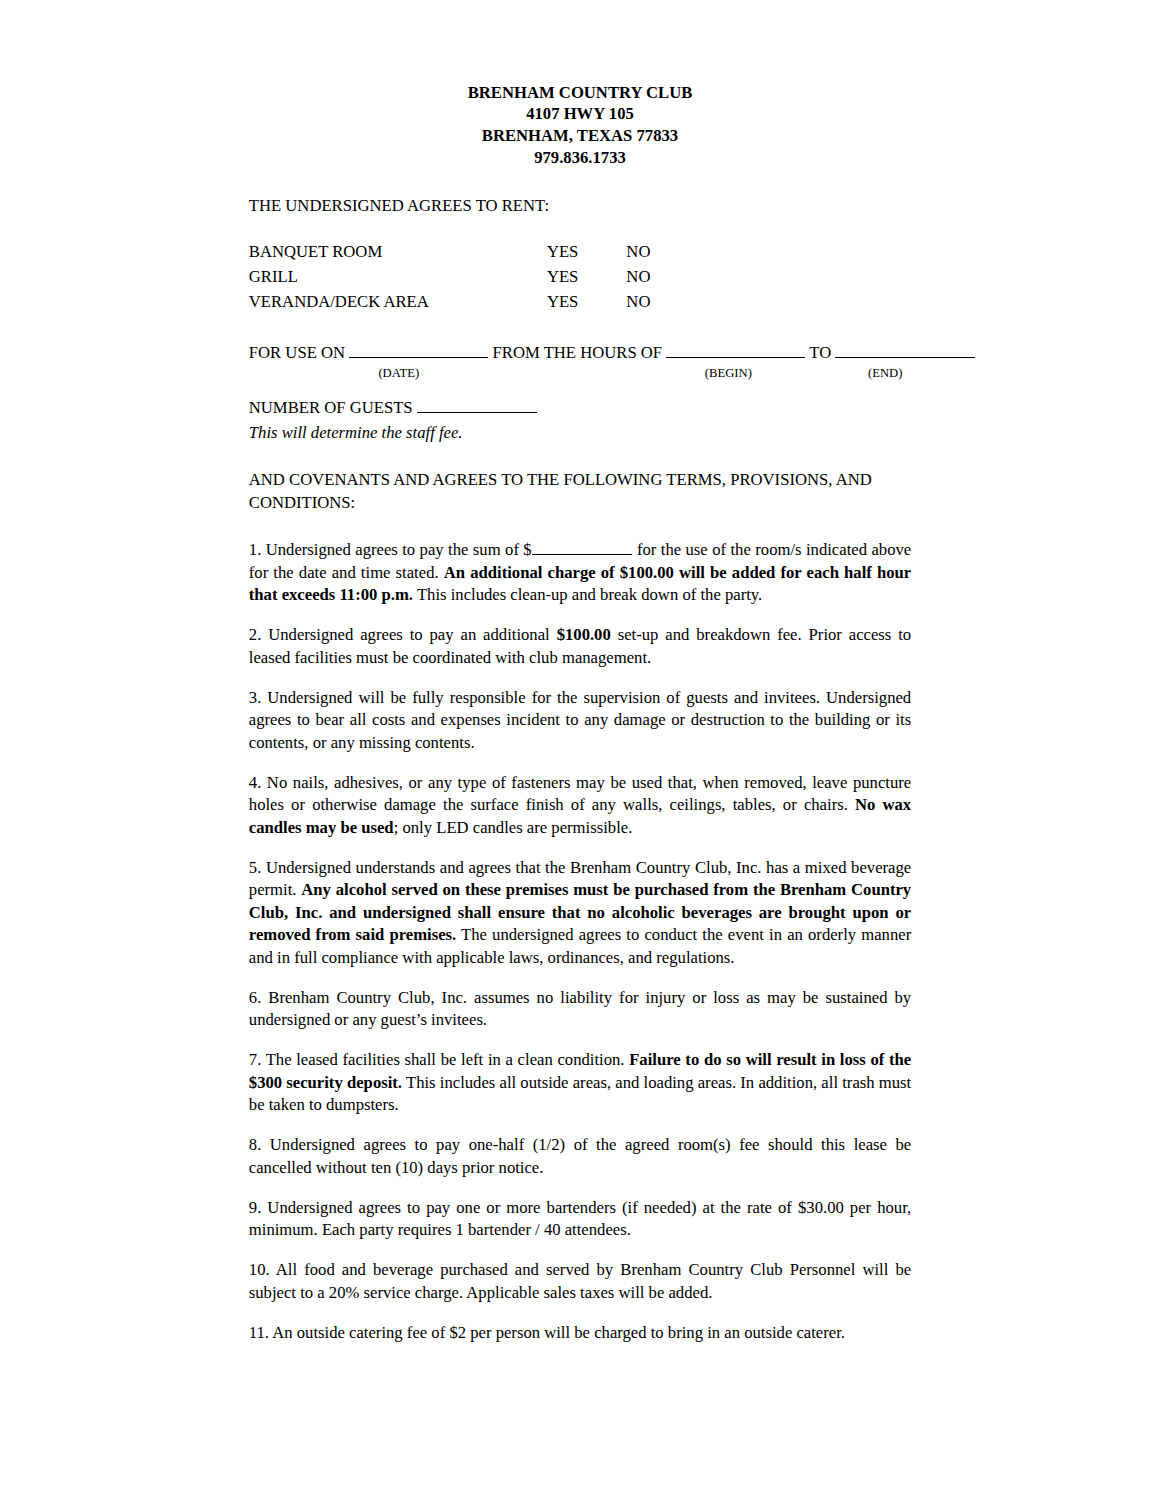BRENHAM COUNTRY CLUB
4107 HWY 105
BRENHAM, TEXAS 77833
979.836.1733
THE UNDERSIGNED AGREES TO RENT:
| BANQUET ROOM | YES | NO |
| GRILL | YES | NO |
| VERANDA/DECK AREA | YES | NO |
FOR USE ON FROM THE HOURS OF TO
(DATE) (BEGIN) (END)
NUMBER OF GUESTS
This will determine the staff fee.
AND COVENANTS AND AGREES TO THE FOLLOWING TERMS, PROVISIONS, AND CONDITIONS:
1. Undersigned agrees to pay the sum of $ for the use of the room/s indicated above for the date and time stated. An additional charge of $100.00 will be added for each half hour that exceeds 11:00 p.m. This includes clean-up and break down of the party.
2. Undersigned agrees to pay an additional $100.00 set-up and breakdown fee. Prior access to leased facilities must be coordinated with club management.
3. Undersigned will be fully responsible for the supervision of guests and invitees. Undersigned agrees to bear all costs and expenses incident to any damage or destruction to the building or its contents, or any missing contents.
4. No nails, adhesives, or any type of fasteners may be used that, when removed, leave puncture holes or otherwise damage the surface finish of any walls, ceilings, tables, or chairs. No wax candles may be used; only LED candles are permissible.
5. Undersigned understands and agrees that the Brenham Country Club, Inc. has a mixed beverage permit. Any alcohol served on these premises must be purchased from the Brenham Country Club, Inc. and undersigned shall ensure that no alcoholic beverages are brought upon or removed from said premises. The undersigned agrees to conduct the event in an orderly manner and in full compliance with applicable laws, ordinances, and regulations.
6. Brenham Country Club, Inc. assumes no liability for injury or loss as may be sustained by undersigned or any guest’s invitees.
7. The leased facilities shall be left in a clean condition. Failure to do so will result in loss of the $300 security deposit. This includes all outside areas, and loading areas. In addition, all trash must be taken to dumpsters.
8. Undersigned agrees to pay one-half (1/2) of the agreed room(s) fee should this lease be cancelled without ten (10) days prior notice.
9. Undersigned agrees to pay one or more bartenders (if needed) at the rate of $30.00 per hour, minimum. Each party requires 1 bartender / 40 attendees.
10. All food and beverage purchased and served by Brenham Country Club Personnel will be subject to a 20% service charge. Applicable sales taxes will be added.
11. An outside catering fee of $2 per person will be charged to bring in an outside caterer.